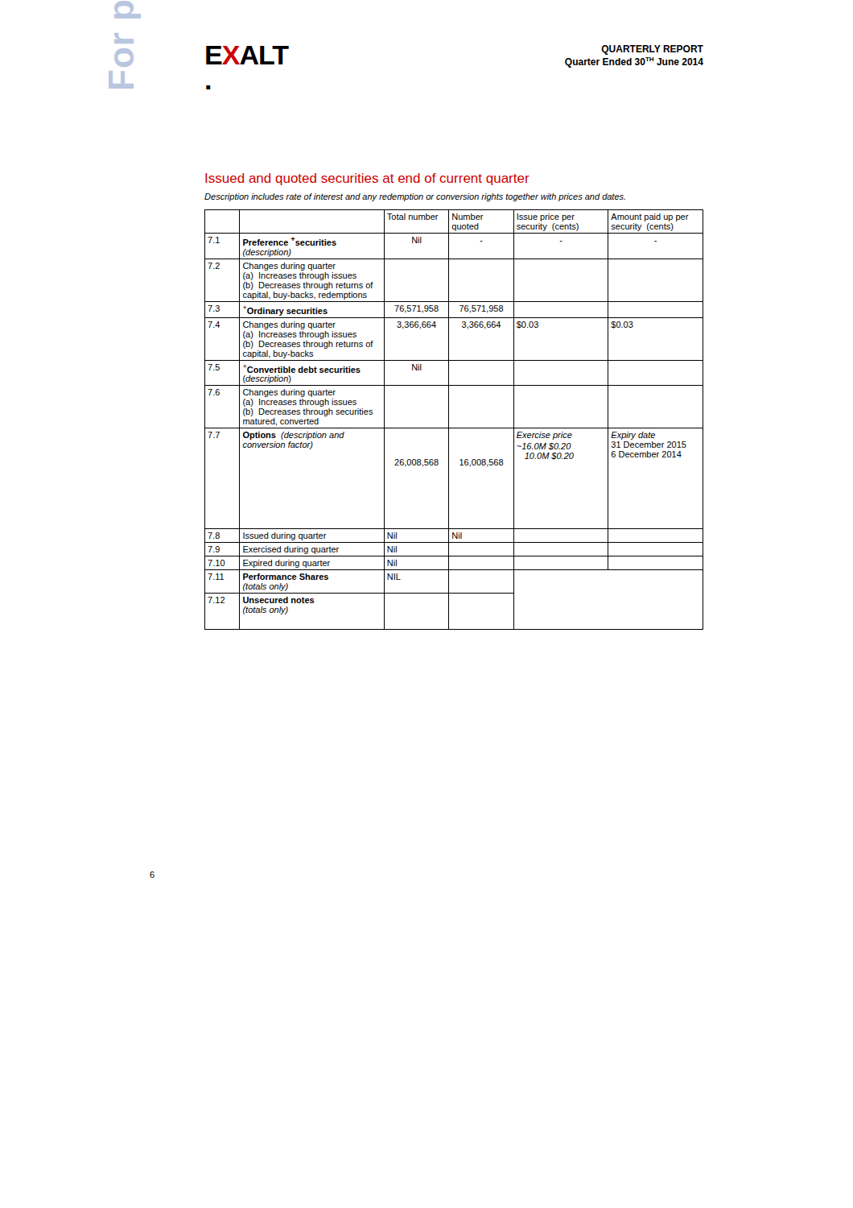For personal use only
EXALT
.
QUARTERLY REPORT
Quarter Ended 30TH June 2014
Issued and quoted securities at end of current quarter
Description includes rate of interest and any redemption or conversion rights together with prices and dates.
| | | Total number | Number quoted | Issue price per security (cents) | Amount paid up per security (cents) |
| --- | --- | --- | --- | --- | --- |
| 7.1 | Preference + securities (description) | Nil | - | - | - |
| 7.2 | Changes during quarter (a) Increases through issues (b) Decreases through returns of capital, buy-backs, redemptions | | | | |
| 7.3 | + Ordinary securities | 76,571,958 | 76,571,958 | | |
| 7.4 | Changes during quarter (a) Increases through issues (b) Decreases through returns of capital, buy-backs | 3,366,664 | 3,366,664 | $0.03 | $0.03 |
| 7.5 | + Convertible debt securities ( description ) | Nil | | | |
| 7.6 | Changes during quarter (a) Increases through issues (b) Decreases through securities matured, converted | | | | |
| 7.7 | Options (description and conversion factor) | 26,008,568 | 16,008,568 | Exercise price ~16.0M $0.20 10.0M $0.20 | Expiry date 31 December 2015 6 December 2014 |
| 7.8 | Issued during quarter | Nil | Nil | | |
| 7.9 | Exercised during quarter | Nil | | | |
| 7.10 | Expired during quarter | Nil | | | |
| 7.11 | Performance Shares (totals only) | NIL | | |
| 7.12 | Unsecured notes (totals only) | | |
6